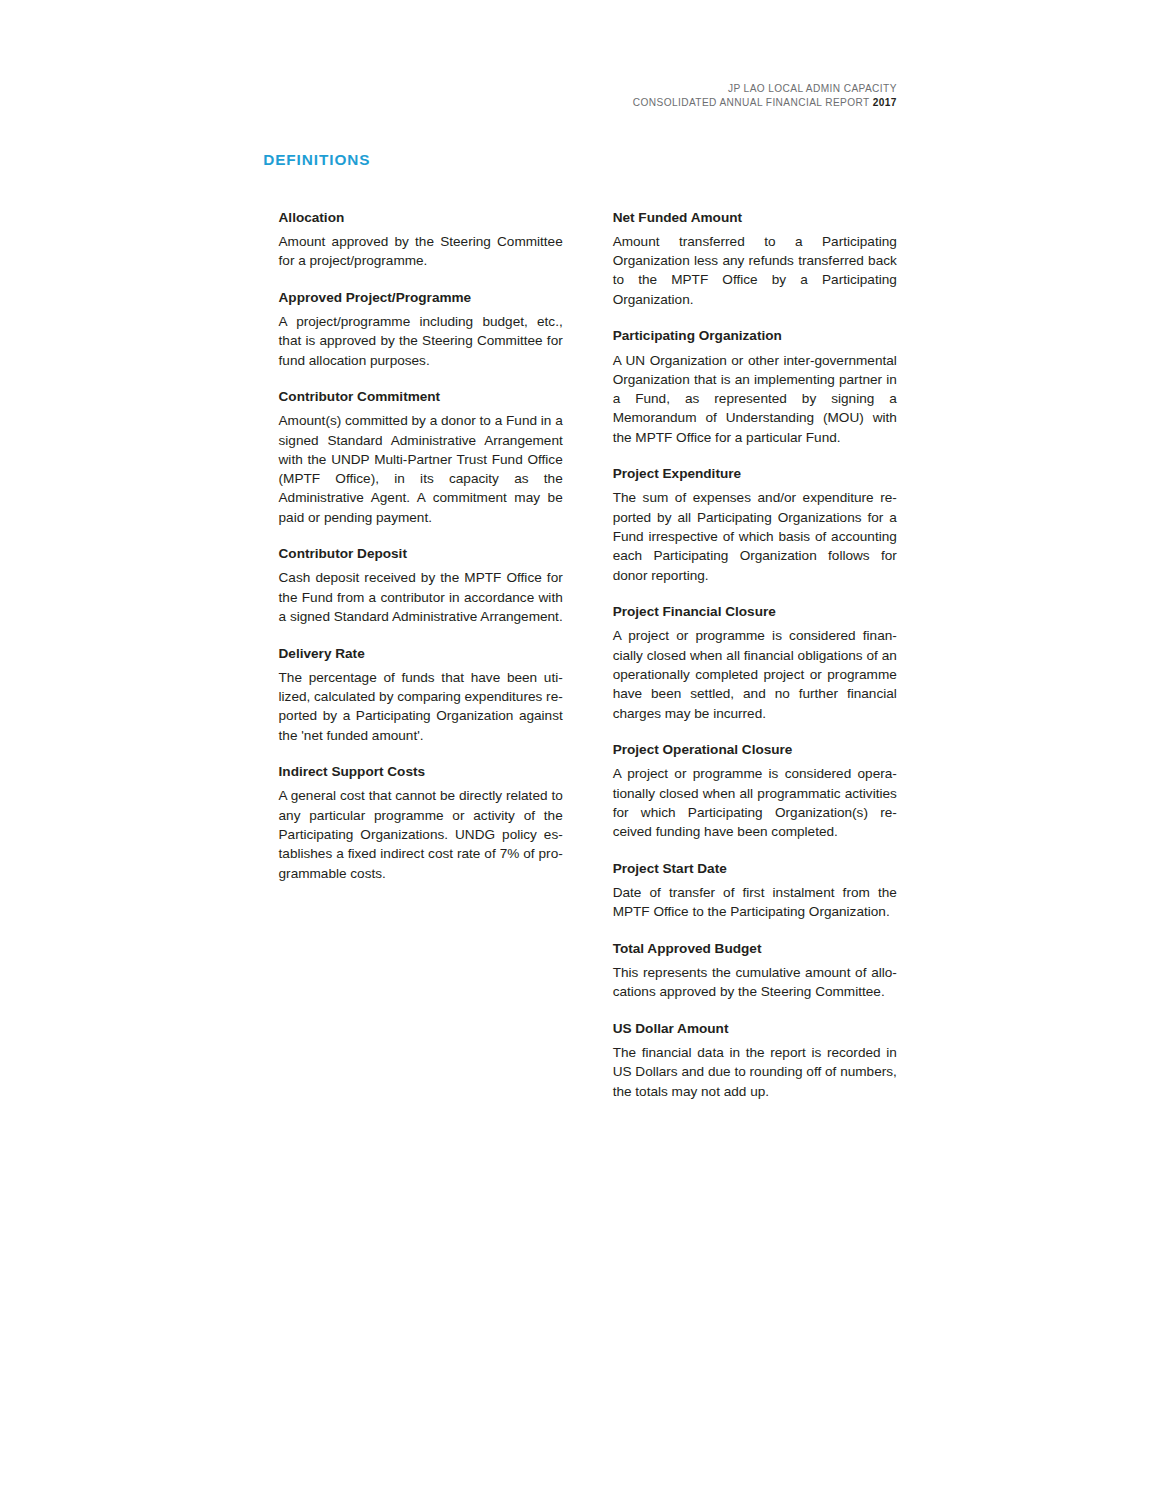JP LAO LOCAL ADMIN CAPACITY
CONSOLIDATED ANNUAL FINANCIAL REPORT 2017
DEFINITIONS
Allocation
Amount approved by the Steering Committee for a project/programme.
Approved Project/Programme
A project/programme including budget, etc., that is approved by the Steering Committee for fund allocation purposes.
Contributor Commitment
Amount(s) committed by a donor to a Fund in a signed Standard Administrative Arrangement with the UNDP Multi-Partner Trust Fund Office (MPTF Office), in its capacity as the Administrative Agent. A commitment may be paid or pending payment.
Contributor Deposit
Cash deposit received by the MPTF Office for the Fund from a contributor in accordance with a signed Standard Administrative Arrangement.
Delivery Rate
The percentage of funds that have been utilized, calculated by comparing expenditures reported by a Participating Organization against the 'net funded amount'.
Indirect Support Costs
A general cost that cannot be directly related to any particular programme or activity of the Participating Organizations. UNDG policy establishes a fixed indirect cost rate of 7% of programmable costs.
Net Funded Amount
Amount transferred to a Participating Organization less any refunds transferred back to the MPTF Office by a Participating Organization.
Participating Organization
A UN Organization or other inter-governmental Organization that is an implementing partner in a Fund, as represented by signing a Memorandum of Understanding (MOU) with the MPTF Office for a particular Fund.
Project Expenditure
The sum of expenses and/or expenditure reported by all Participating Organizations for a Fund irrespective of which basis of accounting each Participating Organization follows for donor reporting.
Project Financial Closure
A project or programme is considered financially closed when all financial obligations of an operationally completed project or programme have been settled, and no further financial charges may be incurred.
Project Operational Closure
A project or programme is considered operationally closed when all programmatic activities for which Participating Organization(s) received funding have been completed.
Project Start Date
Date of transfer of first instalment from the MPTF Office to the Participating Organization.
Total Approved Budget
This represents the cumulative amount of allocations approved by the Steering Committee.
US Dollar Amount
The financial data in the report is recorded in US Dollars and due to rounding off of numbers, the totals may not add up.